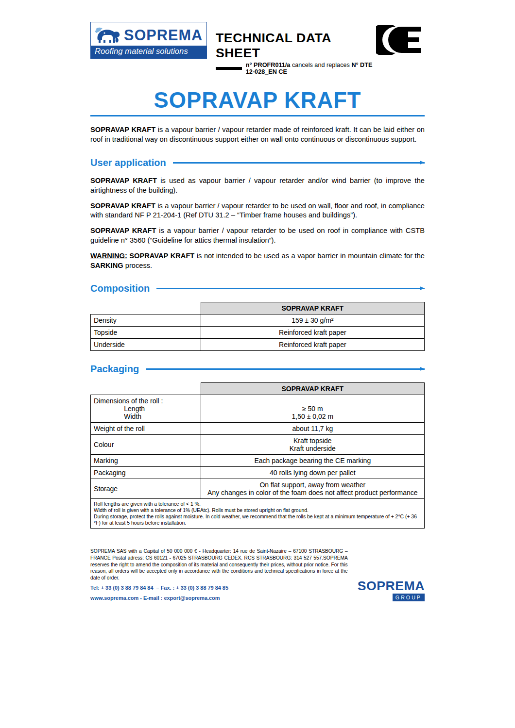SOPREMA
Roofing material solutions
TECHNICAL DATA SHEET
n° PROFR011/a cancels and replaces N° DTE 12-028_EN CE
SOPRAVAP KRAFT
SOPRAVAP KRAFT is a vapour barrier / vapour retarder made of reinforced kraft. It can be laid either on roof in traditional way on discontinuous support either on wall onto continuous or discontinuous support.
User application
SOPRAVAP KRAFT is used as vapour barrier / vapour retarder and/or wind barrier (to improve the airtightness of the building).
SOPRAVAP KRAFT is a vapour barrier / vapour retarder to be used on wall, floor and roof, in compliance with standard NF P 21-204-1 (Ref DTU 31.2 – “Timber frame houses and buildings”).
SOPRAVAP KRAFT is a vapour barrier / vapour retarder to be used on roof in compliance with CSTB guideline n° 3560 (“Guideline for attics thermal insulation”).
WARNING: SOPRAVAP KRAFT is not intended to be used as a vapor barrier in mountain climate for the SARKING process.
Composition
| | SOPRAVAP KRAFT |
| Density | 159 ± 30 g/m² |
| Topside | Reinforced kraft paper |
| Underside | Reinforced kraft paper |
Packaging
| | SOPRAVAP KRAFT |
| Dimensions of the roll : Length Width | ≥ 50 m 1,50 ± 0,02 m |
| Weight of the roll | about 11,7 kg |
| Colour | Kraft topside Kraft underside |
| Marking | Each package bearing the CE marking |
| Packaging | 40 rolls lying down per pallet |
| Storage | On flat support, away from weather Any changes in color of the foam does not affect product performance |
| Roll lengths are given with a tolerance of < 1 %. Width of roll is given with a tolerance of 1% (UEAtc). Rolls must be stored upright on flat ground. During storage, protect the rolls against moisture. In cold weather, we recommend that the rolls be kept at a minimum temperature of + 2°C (+ 36 °F) for at least 5 hours before installation. |
SOPREMA SAS with a Capital of 50 000 000 € - Headquarter: 14 rue de Saint-Nazaire – 67100 STRASBOURG – FRANCE Postal adress: CS 60121 - 67025 STRASBOURG CEDEX. RCS STRASBOURG: 314 527 557.SOPREMA reserves the right to amend the composition of its material and consequently their prices, without prior notice. For this reason, all orders will be accepted only in accordance with the conditions and technical specifications in force at the date of order.
Tel: + 33 (0) 3 88 79 84 84 – Fax. : + 33 (0) 3 88 79 84 85
www.soprema.com - E-mail : export@soprema.com
SOPREMA
GROUP